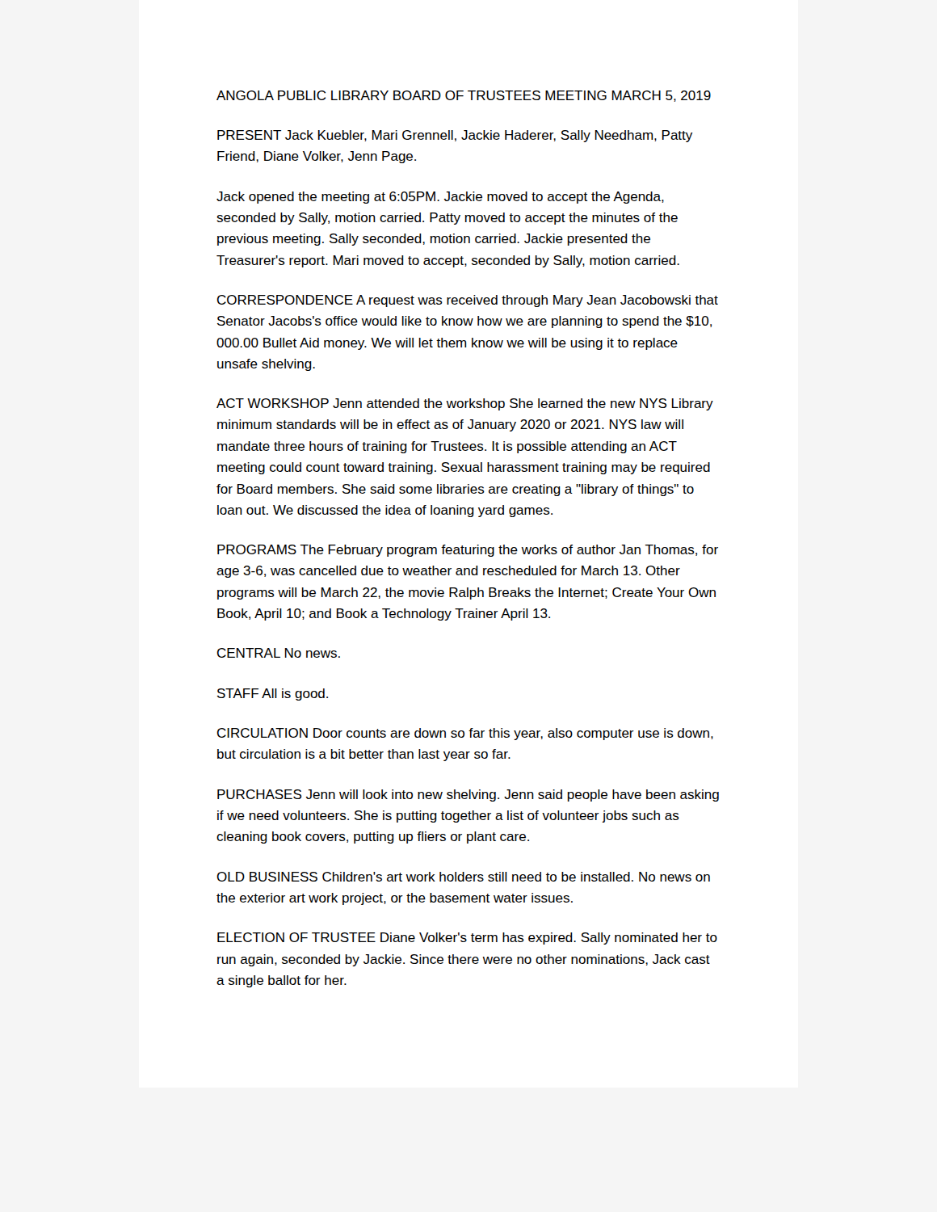ANGOLA PUBLIC LIBRARY BOARD OF TRUSTEES MEETING MARCH 5, 2019
PRESENT Jack Kuebler, Mari Grennell, Jackie Haderer, Sally Needham, Patty Friend, Diane Volker, Jenn Page.
Jack opened the meeting at 6:05PM. Jackie moved to accept the Agenda, seconded by Sally, motion carried. Patty moved to accept the minutes of the previous meeting. Sally seconded, motion carried. Jackie presented the Treasurer's report. Mari moved to accept, seconded by Sally, motion carried.
CORRESPONDENCE A request was received through Mary Jean Jacobowski that Senator Jacobs's office would like to know how we are planning to spend the $10, 000.00 Bullet Aid money. We will let them know we will be using it to replace unsafe shelving.
ACT WORKSHOP Jenn attended the workshop She learned the new NYS Library minimum standards will be in effect as of January 2020 or 2021. NYS law will mandate three hours of training for Trustees. It is possible attending an ACT meeting could count toward training. Sexual harassment training may be required for Board members. She said some libraries are creating a "library of things" to loan out. We discussed the idea of loaning yard games.
PROGRAMS The February program featuring the works of author Jan Thomas, for age 3-6, was cancelled due to weather and rescheduled for March 13. Other programs will be March 22, the movie Ralph Breaks the Internet; Create Your Own Book, April 10; and Book a Technology Trainer April 13.
CENTRAL No news.
STAFF All is good.
CIRCULATION Door counts are down so far this year, also computer use is down, but circulation is a bit better than last year so far.
PURCHASES Jenn will look into new shelving. Jenn said people have been asking if we need volunteers. She is putting together a list of volunteer jobs such as cleaning book covers, putting up fliers or plant care.
OLD BUSINESS Children's art work holders still need to be installed. No news on the exterior art work project, or the basement water issues.
ELECTION OF TRUSTEE Diane Volker's term has expired. Sally nominated her to run again, seconded by Jackie. Since there were no other nominations, Jack cast a single ballot for her.